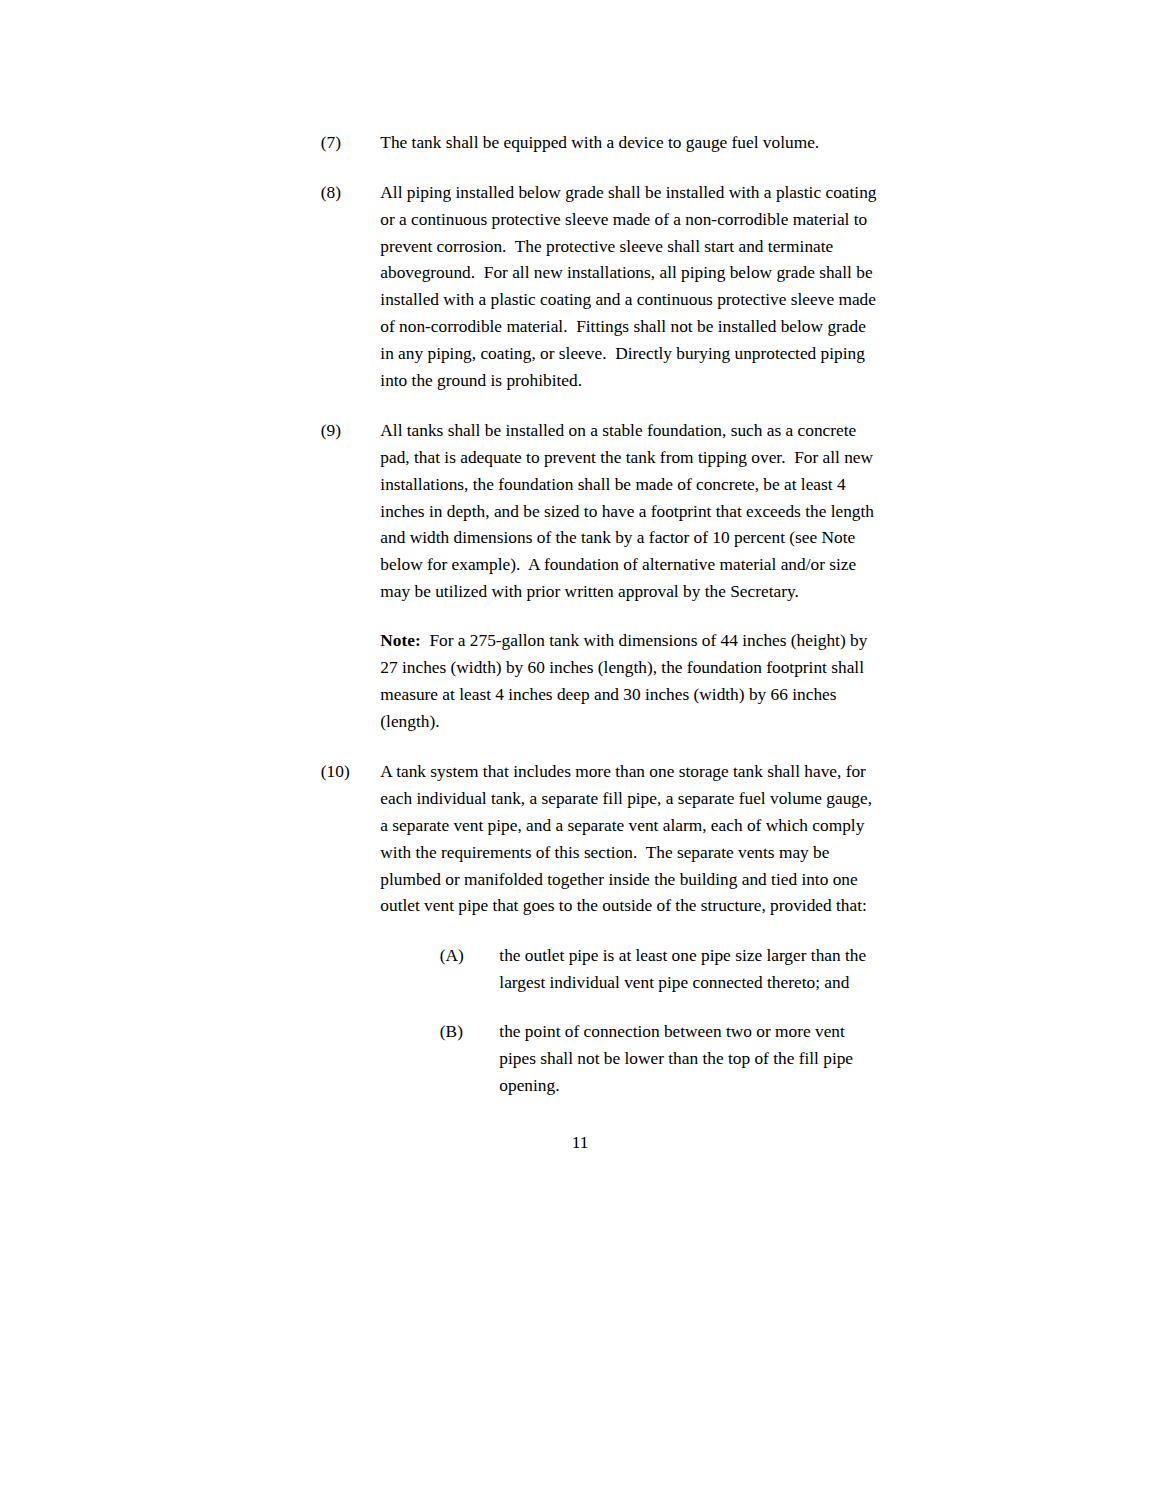(7)
The tank shall be equipped with a device to gauge fuel volume.
(8)
All piping installed below grade shall be installed with a plastic coating or a continuous protective sleeve made of a non-corrodible material to prevent corrosion. The protective sleeve shall start and terminate aboveground. For all new installations, all piping below grade shall be installed with a plastic coating and a continuous protective sleeve made of non-corrodible material. Fittings shall not be installed below grade in any piping, coating, or sleeve. Directly burying unprotected piping into the ground is prohibited.
(9)
All tanks shall be installed on a stable foundation, such as a concrete pad, that is adequate to prevent the tank from tipping over. For all new installations, the foundation shall be made of concrete, be at least 4 inches in depth, and be sized to have a footprint that exceeds the length and width dimensions of the tank by a factor of 10 percent (see Note below for example). A foundation of alternative material and/or size may be utilized with prior written approval by the Secretary.
Note: For a 275-gallon tank with dimensions of 44 inches (height) by 27 inches (width) by 60 inches (length), the foundation footprint shall measure at least 4 inches deep and 30 inches (width) by 66 inches (length).
(10)
A tank system that includes more than one storage tank shall have, for each individual tank, a separate fill pipe, a separate fuel volume gauge, a separate vent pipe, and a separate vent alarm, each of which comply with the requirements of this section. The separate vents may be plumbed or manifolded together inside the building and tied into one outlet vent pipe that goes to the outside of the structure, provided that:
(A)
the outlet pipe is at least one pipe size larger than the largest individual vent pipe connected thereto; and
(B)
the point of connection between two or more vent pipes shall not be lower than the top of the fill pipe opening.
11